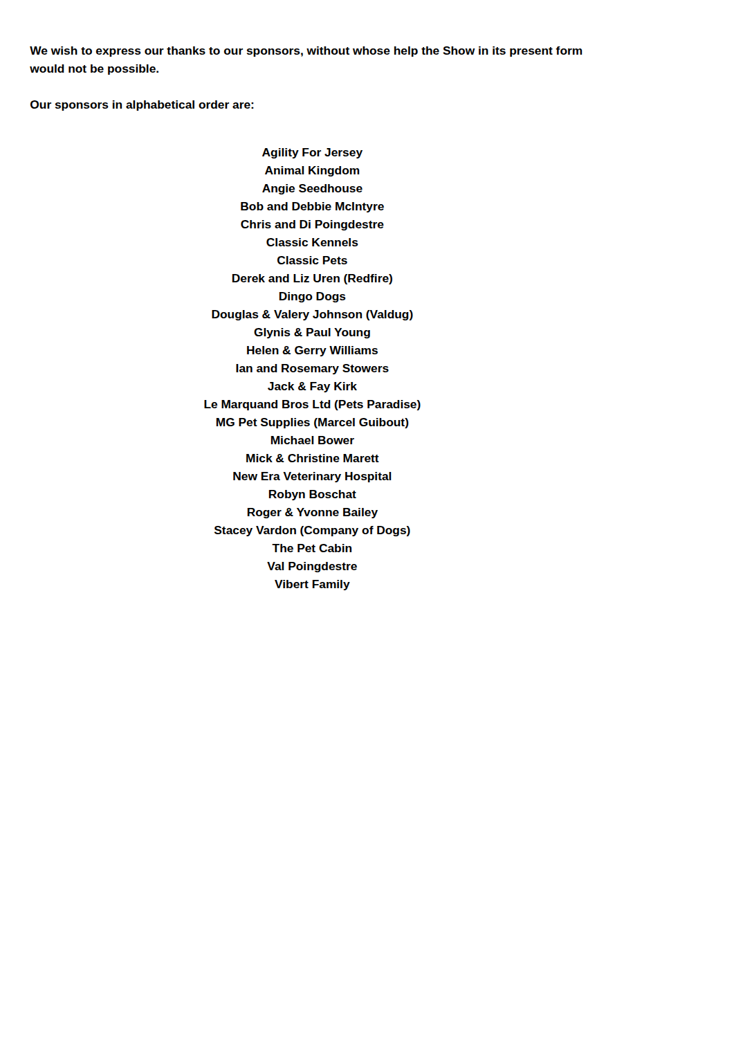We wish to express our thanks to our sponsors, without whose help the Show in its present form would not be possible.
Our sponsors in alphabetical order are:
Agility For Jersey
Animal Kingdom
Angie Seedhouse
Bob and Debbie McIntyre
Chris and Di Poingdestre
Classic Kennels
Classic Pets
Derek and Liz Uren (Redfire)
Dingo Dogs
Douglas & Valery Johnson (Valdug)
Glynis & Paul Young
Helen & Gerry Williams
Ian and Rosemary Stowers
Jack & Fay Kirk
Le Marquand Bros Ltd (Pets Paradise)
MG Pet Supplies (Marcel Guibout)
Michael Bower
Mick & Christine Marett
New Era Veterinary Hospital
Robyn Boschat
Roger & Yvonne Bailey
Stacey Vardon (Company of Dogs)
The Pet Cabin
Val Poingdestre
Vibert Family